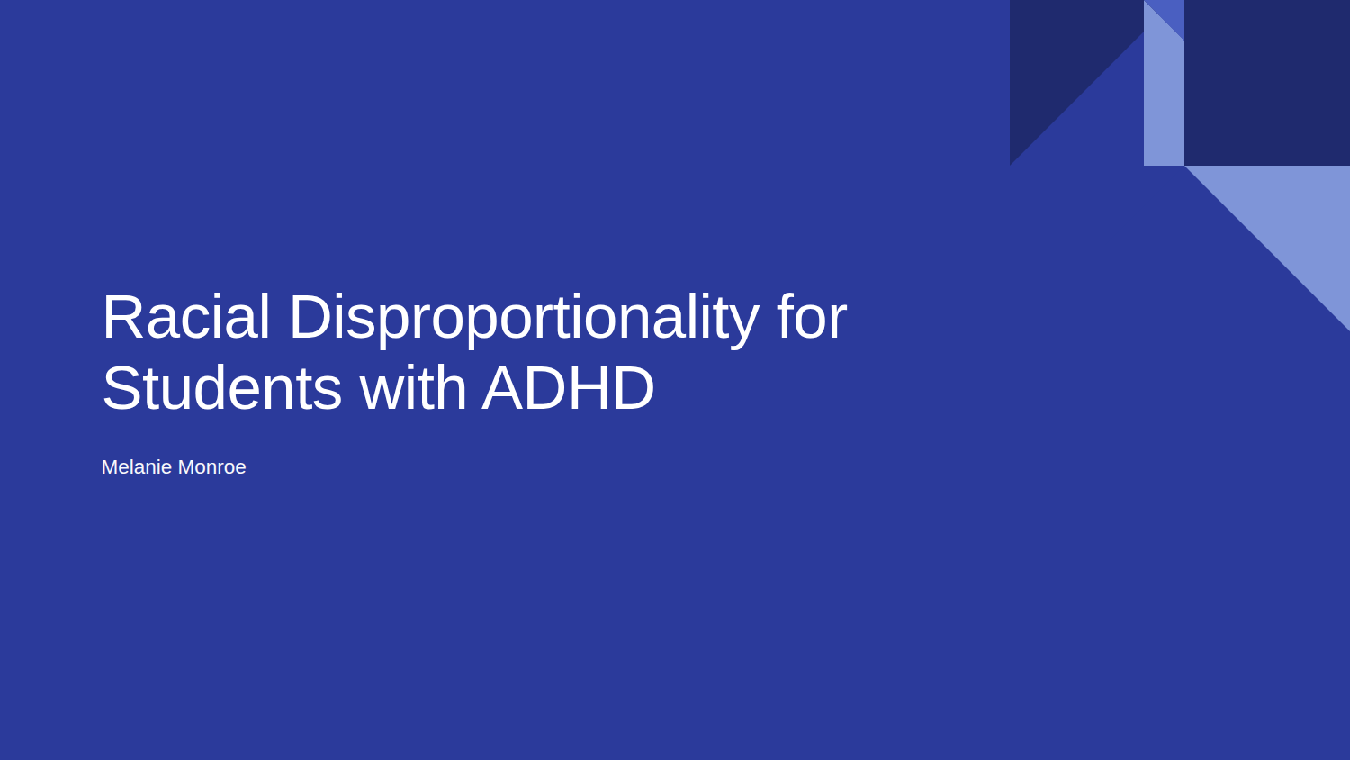Racial Disproportionality for Students with ADHD
Melanie Monroe